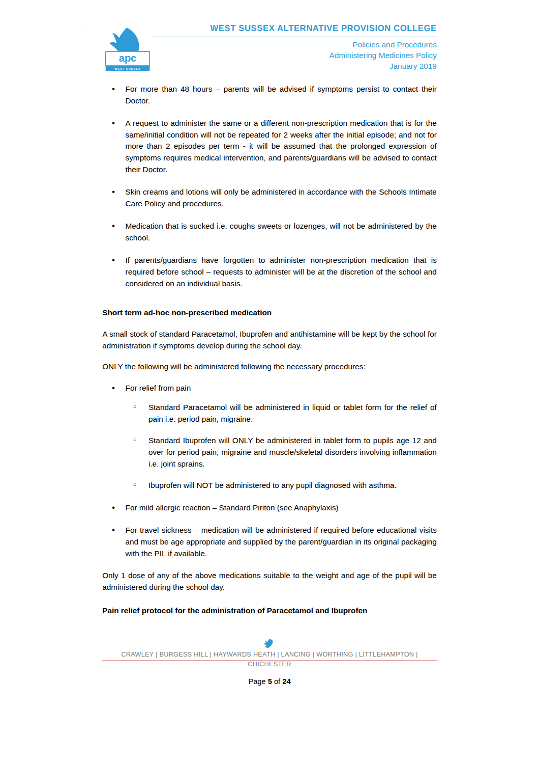.
apc WEST SUSSEX
WEST SUSSEX ALTERNATIVE PROVISION COLLEGE
Policies and Procedures
Administering Medicines Policy
January 2019
For more than 48 hours – parents will be advised if symptoms persist to contact their Doctor.
A request to administer the same or a different non-prescription medication that is for the same/initial condition will not be repeated for 2 weeks after the initial episode; and not for more than 2 episodes per term - it will be assumed that the prolonged expression of symptoms requires medical intervention, and parents/guardians will be advised to contact their Doctor.
Skin creams and lotions will only be administered in accordance with the Schools Intimate Care Policy and procedures.
Medication that is sucked i.e. coughs sweets or lozenges, will not be administered by the school.
If parents/guardians have forgotten to administer non-prescription medication that is required before school – requests to administer will be at the discretion of the school and considered on an individual basis.
Short term ad-hoc non-prescribed medication
A small stock of standard Paracetamol, Ibuprofen and antihistamine will be kept by the school for administration if symptoms develop during the school day.
ONLY the following will be administered following the necessary procedures:
For relief from pain
Standard Paracetamol will be administered in liquid or tablet form for the relief of pain i.e. period pain, migraine.
Standard Ibuprofen will ONLY be administered in tablet form to pupils age 12 and over for period pain, migraine and muscle/skeletal disorders involving inflammation i.e. joint sprains.
Ibuprofen will NOT be administered to any pupil diagnosed with asthma.
For mild allergic reaction – Standard Piriton (see Anaphylaxis)
For travel sickness – medication will be administered if required before educational visits and must be age appropriate and supplied by the parent/guardian in its original packaging with the PIL if available.
Only 1 dose of any of the above medications suitable to the weight and age of the pupil will be administered during the school day.
Pain relief protocol for the administration of Paracetamol and Ibuprofen
CRAWLEY | BURGESS HILL | HAYWARDS HEATH | LANCING | WORTHING | LITTLEHAMPTON | CHICHESTER
Page 5 of 24